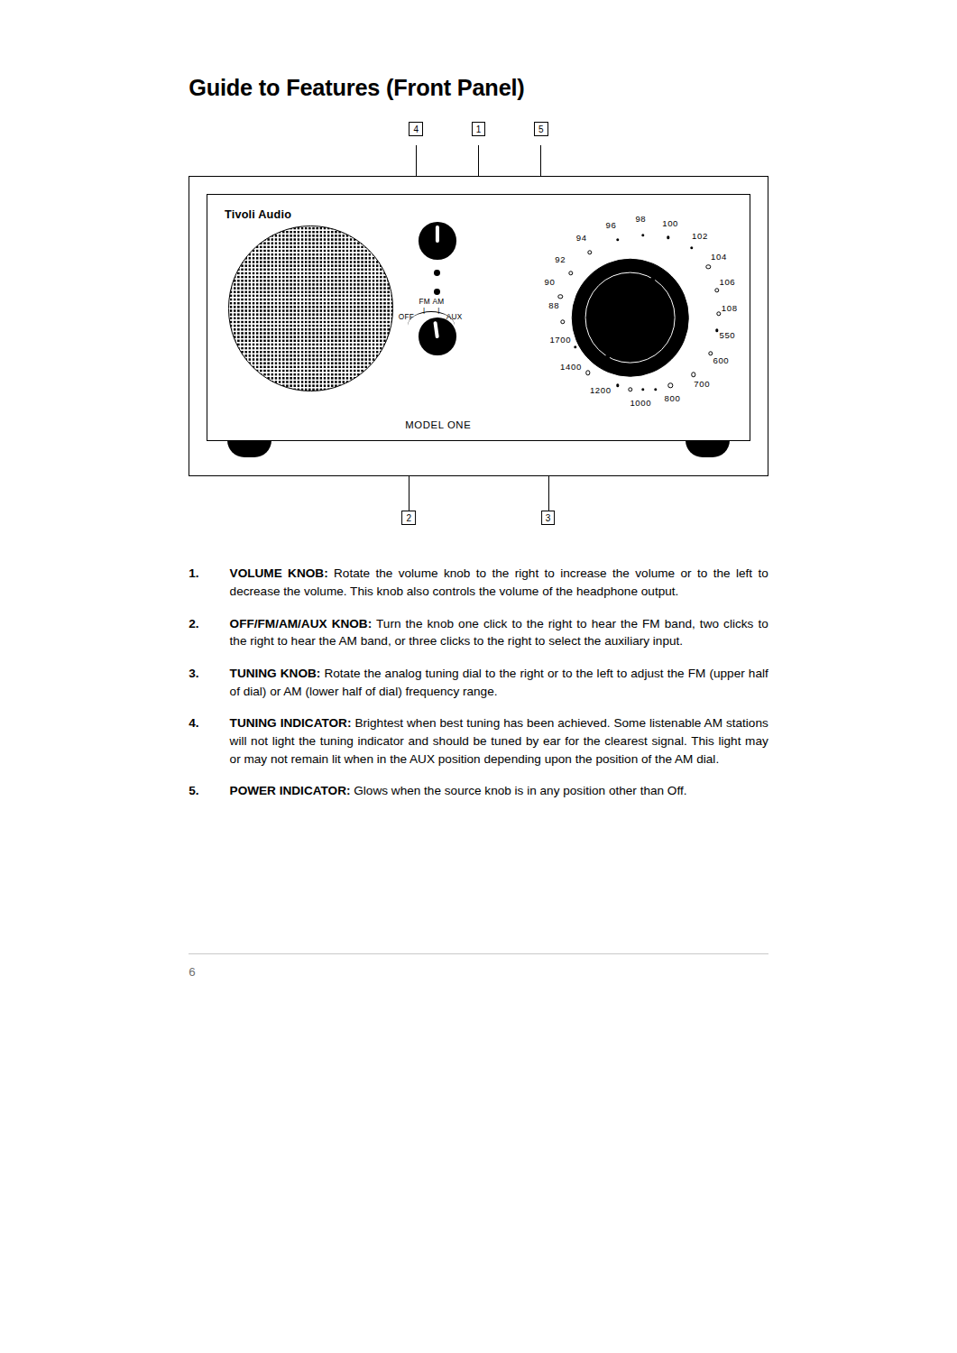Guide to Features (Front Panel)
4
1
5
Tivoli Audio
FM AM
| |
OFF
AUX
MODEL ONE
88
90
92
94
96
98
100
102
104
106
108
550
600
700
800
1000
1200
1400
1700
2
3
VOLUME KNOB: Rotate the volume knob to the right to increase the volume or to the left to decrease the volume. This knob also controls the volume of the headphone output.
OFF/FM/AM/AUX KNOB: Turn the knob one click to the right to hear the FM band, two clicks to the right to hear the AM band, or three clicks to the right to select the auxiliary input.
TUNING KNOB: Rotate the analog tuning dial to the right or to the left to adjust the FM (upper half of dial) or AM (lower half of dial) frequency range.
TUNING INDICATOR: Brightest when best tuning has been achieved. Some listenable AM stations will not light the tuning indicator and should be tuned by ear for the clearest signal. This light may or may not remain lit when in the AUX position depending upon the position of the AM dial.
POWER INDICATOR: Glows when the source knob is in any position other than Off.
6